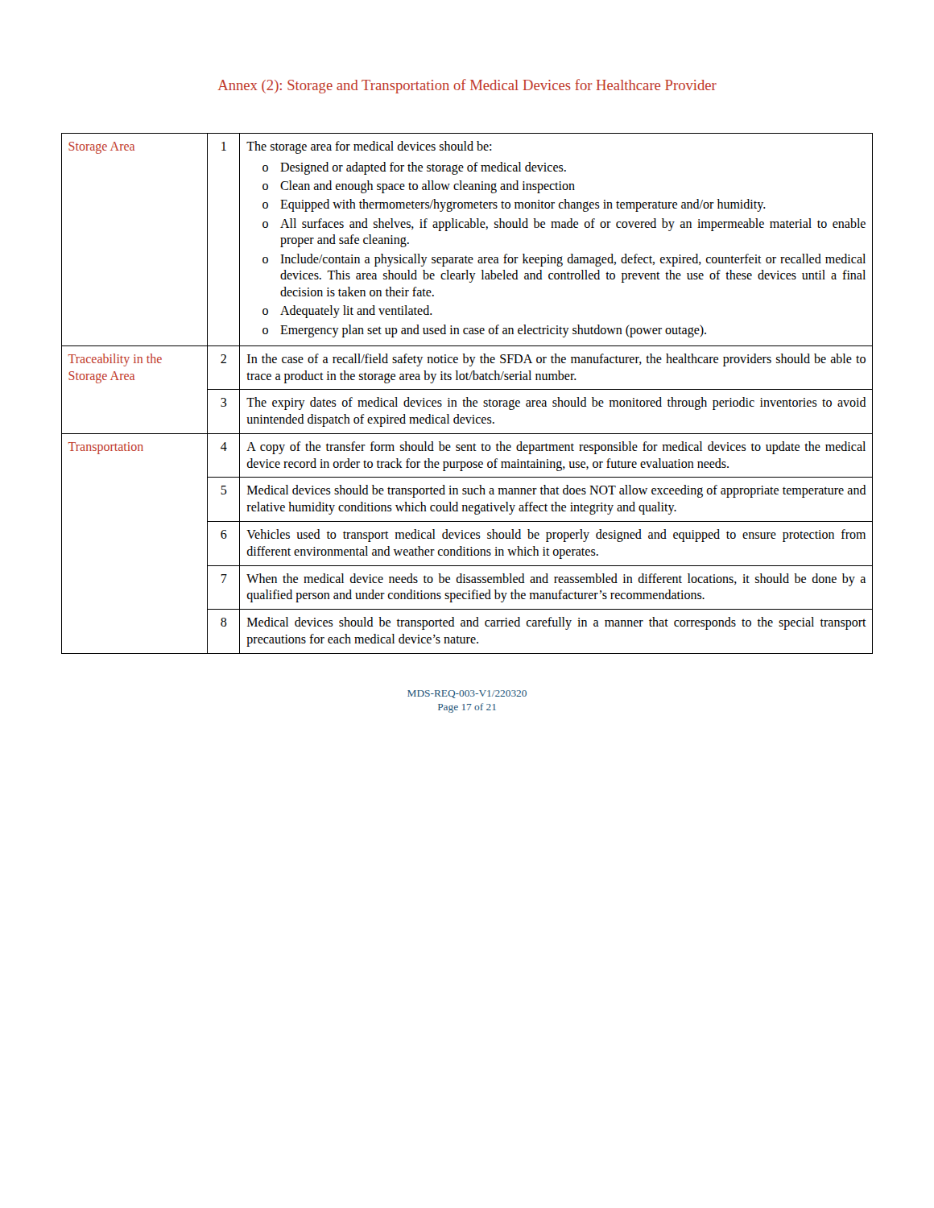Annex (2): Storage and Transportation of Medical Devices for Healthcare Provider
| Storage Area | 1 | The storage area for medical devices should be: Designed or adapted for the storage of medical devices. Clean and enough space to allow cleaning and inspection Equipped with thermometers/hygrometers to monitor changes in temperature and/or humidity. All surfaces and shelves, if applicable, should be made of or covered by an impermeable material to enable proper and safe cleaning. Include/contain a physically separate area for keeping damaged, defect, expired, counterfeit or recalled medical devices. This area should be clearly labeled and controlled to prevent the use of these devices until a final decision is taken on their fate. Adequately lit and ventilated. Emergency plan set up and used in case of an electricity shutdown (power outage). |
| Traceability in the Storage Area | 2 | In the case of a recall/field safety notice by the SFDA or the manufacturer, the healthcare providers should be able to trace a product in the storage area by its lot/batch/serial number. |
| 3 | The expiry dates of medical devices in the storage area should be monitored through periodic inventories to avoid unintended dispatch of expired medical devices. |
| Transportation | 4 | A copy of the transfer form should be sent to the department responsible for medical devices to update the medical device record in order to track for the purpose of maintaining, use, or future evaluation needs. |
| 5 | Medical devices should be transported in such a manner that does NOT allow exceeding of appropriate temperature and relative humidity conditions which could negatively affect the integrity and quality. |
| 6 | Vehicles used to transport medical devices should be properly designed and equipped to ensure protection from different environmental and weather conditions in which it operates. |
| 7 | When the medical device needs to be disassembled and reassembled in different locations, it should be done by a qualified person and under conditions specified by the manufacturer’s recommendations. |
| 8 | Medical devices should be transported and carried carefully in a manner that corresponds to the special transport precautions for each medical device’s nature. |
MDS-REQ-003-V1/220320
Page 17 of 21